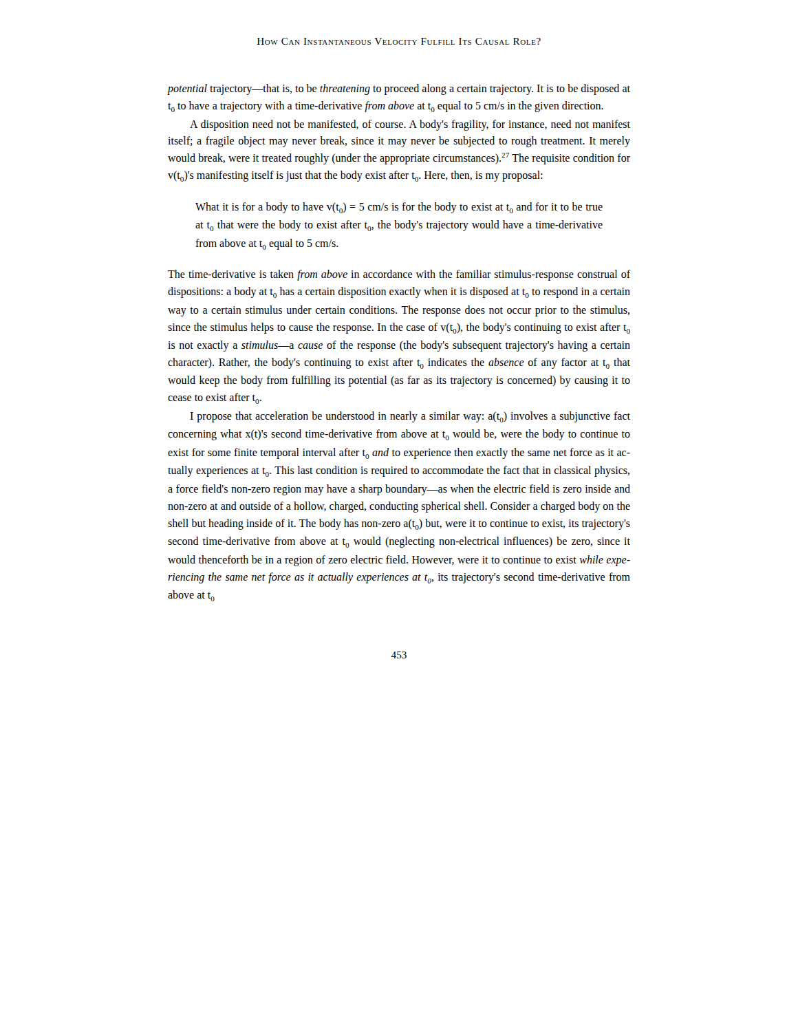How Can Instantaneous Velocity Fulfill Its Causal Role?
potential trajectory—that is, to be threatening to proceed along a certain trajectory. It is to be disposed at t0 to have a trajectory with a time-derivative from above at t0 equal to 5 cm/s in the given direction.
A disposition need not be manifested, of course. A body's fragility, for instance, need not manifest itself; a fragile object may never break, since it may never be subjected to rough treatment. It merely would break, were it treated roughly (under the appropriate circumstances).27 The requisite condition for v(t0)'s manifesting itself is just that the body exist after t0. Here, then, is my proposal:
What it is for a body to have v(t0) = 5 cm/s is for the body to exist at t0 and for it to be true at t0 that were the body to exist after t0, the body's trajectory would have a time-derivative from above at t0 equal to 5 cm/s.
The time-derivative is taken from above in accordance with the familiar stimulus-response construal of dispositions: a body at t0 has a certain disposition exactly when it is disposed at t0 to respond in a certain way to a certain stimulus under certain conditions. The response does not occur prior to the stimulus, since the stimulus helps to cause the response. In the case of v(t0), the body's continuing to exist after t0 is not exactly a stimulus—a cause of the response (the body's subsequent trajectory's having a certain character). Rather, the body's continuing to exist after t0 indicates the absence of any factor at t0 that would keep the body from fulfilling its potential (as far as its trajectory is concerned) by causing it to cease to exist after t0.
I propose that acceleration be understood in nearly a similar way: a(t0) involves a subjunctive fact concerning what x(t)'s second time-derivative from above at t0 would be, were the body to continue to exist for some finite temporal interval after t0 and to experience then exactly the same net force as it actually experiences at t0. This last condition is required to accommodate the fact that in classical physics, a force field's non-zero region may have a sharp boundary—as when the electric field is zero inside and non-zero at and outside of a hollow, charged, conducting spherical shell. Consider a charged body on the shell but heading inside of it. The body has non-zero a(t0) but, were it to continue to exist, its trajectory's second time-derivative from above at t0 would (neglecting non-electrical influences) be zero, since it would thenceforth be in a region of zero electric field. However, were it to continue to exist while experiencing the same net force as it actually experiences at t0, its trajectory's second time-derivative from above at t0
453